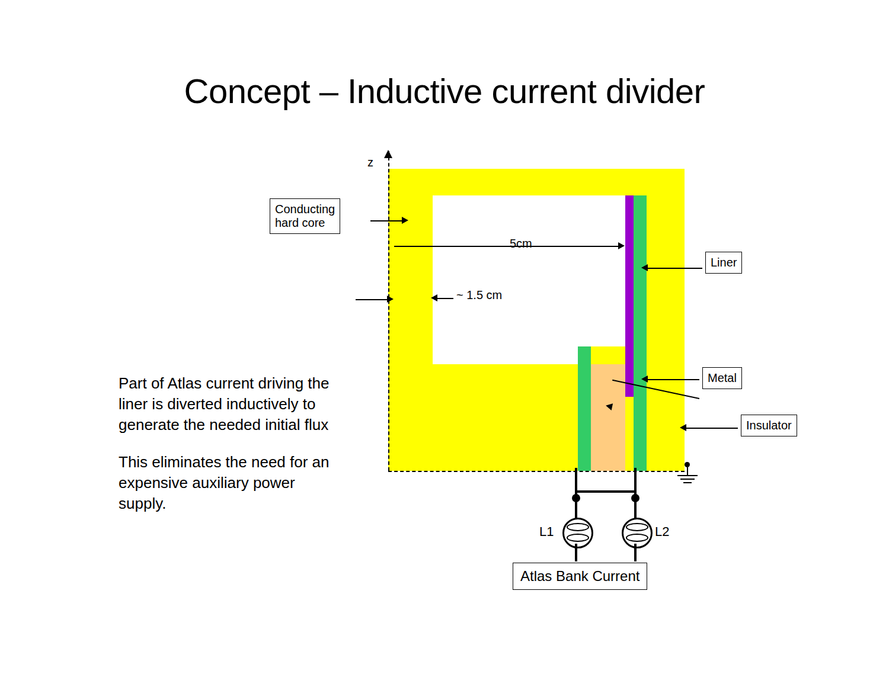Concept – Inductive current divider
z
Conducting
hard core
5cm
~ 1.5 cm
Liner
Metal
Insulator
Part of Atlas current driving the liner is diverted inductively to generate the needed initial flux
This eliminates the need for an expensive auxiliary power supply.
L1
L2
Atlas Bank Current